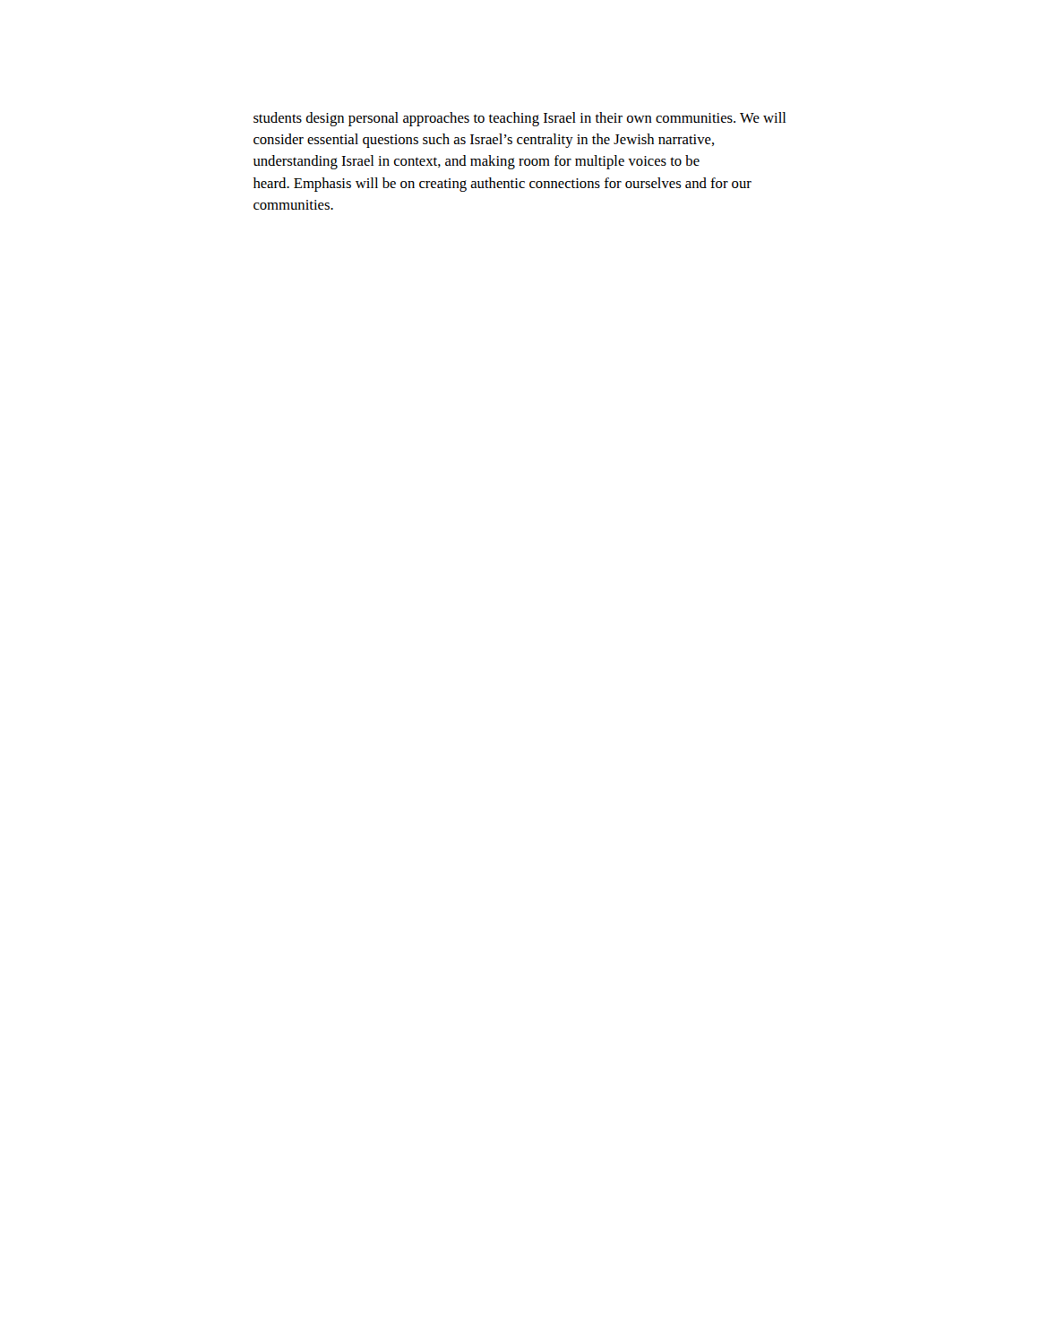students design personal approaches to teaching Israel in their own communities. We will consider essential questions such as Israel’s centrality in the Jewish narrative, understanding Israel in context, and making room for multiple voices to be heard. Emphasis will be on creating authentic connections for ourselves and for our communities.